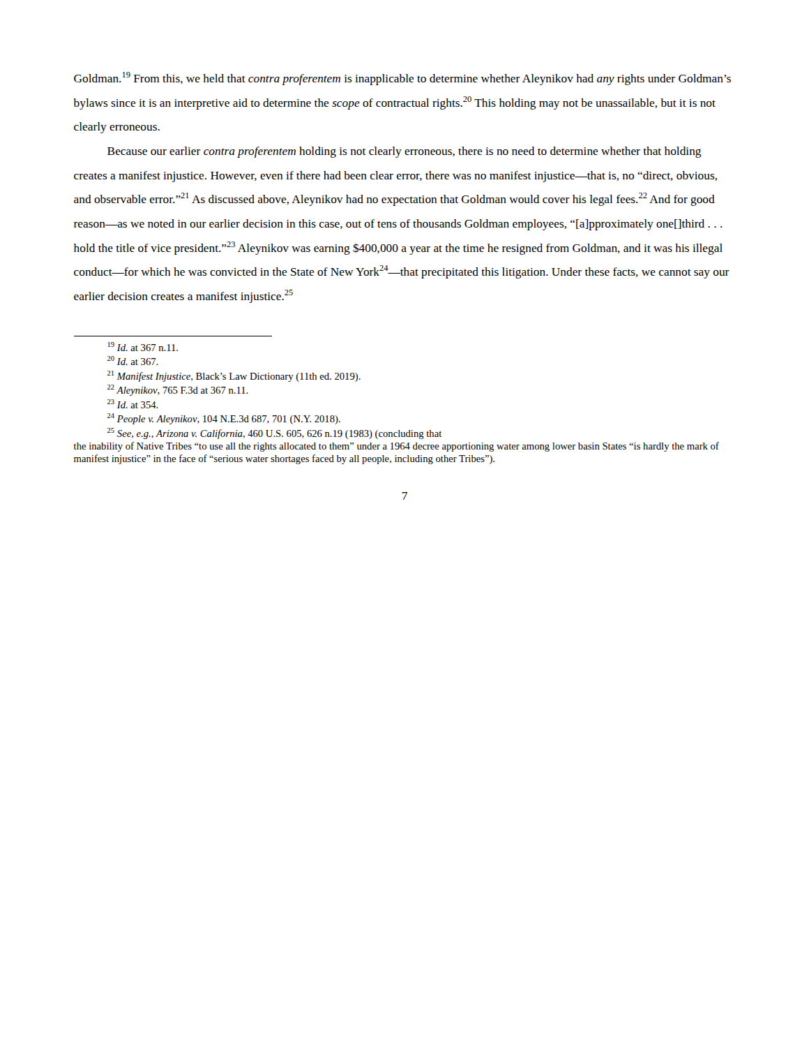Goldman.19 From this, we held that contra proferentem is inapplicable to determine whether Aleynikov had any rights under Goldman’s bylaws since it is an interpretive aid to determine the scope of contractual rights.20 This holding may not be unassailable, but it is not clearly erroneous.
Because our earlier contra proferentem holding is not clearly erroneous, there is no need to determine whether that holding creates a manifest injustice. However, even if there had been clear error, there was no manifest injustice—that is, no “direct, obvious, and observable error.”21 As discussed above, Aleynikov had no expectation that Goldman would cover his legal fees.22 And for good reason—as we noted in our earlier decision in this case, out of tens of thousands Goldman employees, “[a]pproximately one[]third . . . hold the title of vice president.”23 Aleynikov was earning $400,000 a year at the time he resigned from Goldman, and it was his illegal conduct—for which he was convicted in the State of New York24—that precipitated this litigation. Under these facts, we cannot say our earlier decision creates a manifest injustice.25
19 Id. at 367 n.11.
20 Id. at 367.
21 Manifest Injustice, Black’s Law Dictionary (11th ed. 2019).
22 Aleynikov, 765 F.3d at 367 n.11.
23 Id. at 354.
24 People v. Aleynikov, 104 N.E.3d 687, 701 (N.Y. 2018).
25 See, e.g., Arizona v. California, 460 U.S. 605, 626 n.19 (1983) (concluding that the inability of Native Tribes “to use all the rights allocated to them” under a 1964 decree apportioning water among lower basin States “is hardly the mark of manifest injustice” in the face of “serious water shortages faced by all people, including other Tribes”).
7